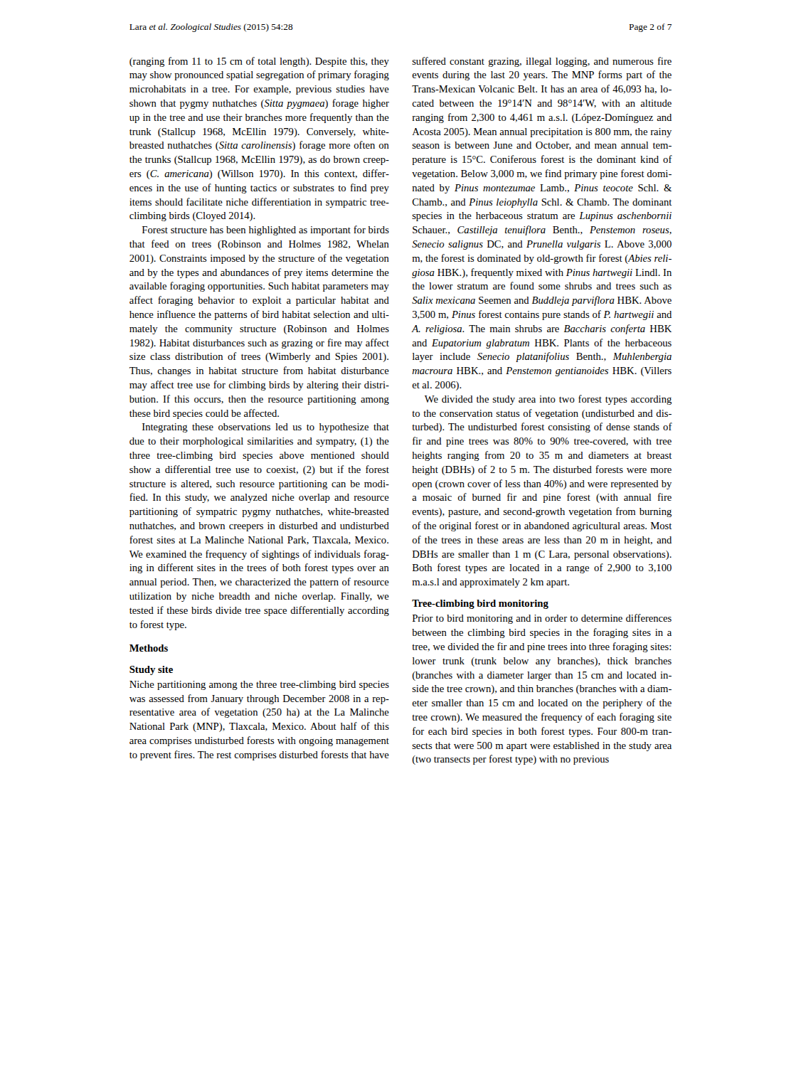Lara et al. Zoological Studies (2015) 54:28 Page 2 of 7
(ranging from 11 to 15 cm of total length). Despite this, they may show pronounced spatial segregation of primary foraging microhabitats in a tree. For example, previous studies have shown that pygmy nuthatches (Sitta pygmaea) forage higher up in the tree and use their branches more frequently than the trunk (Stallcup 1968, McEllin 1979). Conversely, white-breasted nuthatches (Sitta carolinensis) forage more often on the trunks (Stallcup 1968, McEllin 1979), as do brown creepers (C. americana) (Willson 1970). In this context, differences in the use of hunting tactics or substrates to find prey items should facilitate niche differentiation in sympatric tree-climbing birds (Cloyed 2014).
Forest structure has been highlighted as important for birds that feed on trees (Robinson and Holmes 1982, Whelan 2001). Constraints imposed by the structure of the vegetation and by the types and abundances of prey items determine the available foraging opportunities. Such habitat parameters may affect foraging behavior to exploit a particular habitat and hence influence the patterns of bird habitat selection and ultimately the community structure (Robinson and Holmes 1982). Habitat disturbances such as grazing or fire may affect size class distribution of trees (Wimberly and Spies 2001). Thus, changes in habitat structure from habitat disturbance may affect tree use for climbing birds by altering their distribution. If this occurs, then the resource partitioning among these bird species could be affected.
Integrating these observations led us to hypothesize that due to their morphological similarities and sympatry, (1) the three tree-climbing bird species above mentioned should show a differential tree use to coexist, (2) but if the forest structure is altered, such resource partitioning can be modified. In this study, we analyzed niche overlap and resource partitioning of sympatric pygmy nuthatches, white-breasted nuthatches, and brown creepers in disturbed and undisturbed forest sites at La Malinche National Park, Tlaxcala, Mexico. We examined the frequency of sightings of individuals foraging in different sites in the trees of both forest types over an annual period. Then, we characterized the pattern of resource utilization by niche breadth and niche overlap. Finally, we tested if these birds divide tree space differentially according to forest type.
Methods
Study site
Niche partitioning among the three tree-climbing bird species was assessed from January through December 2008 in a representative area of vegetation (250 ha) at the La Malinche National Park (MNP), Tlaxcala, Mexico. About half of this area comprises undisturbed forests with ongoing management to prevent fires. The rest comprises disturbed forests that have suffered constant grazing, illegal logging, and numerous fire events during the last 20 years. The MNP forms part of the Trans-Mexican Volcanic Belt. It has an area of 46,093 ha, located between the 19°14′N and 98°14′W, with an altitude ranging from 2,300 to 4,461 m a.s.l. (López-Domínguez and Acosta 2005). Mean annual precipitation is 800 mm, the rainy season is between June and October, and mean annual temperature is 15°C. Coniferous forest is the dominant kind of vegetation. Below 3,000 m, we find primary pine forest dominated by Pinus montezumae Lamb., Pinus teocote Schl. & Chamb., and Pinus leiophylla Schl. & Chamb. The dominant species in the herbaceous stratum are Lupinus aschenbornii Schauer., Castilleja tenuiflora Benth., Penstemon roseus, Senecio salignus DC, and Prunella vulgaris L. Above 3,000 m, the forest is dominated by old-growth fir forest (Abies religiosa HBK.), frequently mixed with Pinus hartwegii Lindl. In the lower stratum are found some shrubs and trees such as Salix mexicana Seemen and Buddleja parviflora HBK. Above 3,500 m, Pinus forest contains pure stands of P. hartwegii and A. religiosa. The main shrubs are Baccharis conferta HBK and Eupatorium glabratum HBK. Plants of the herbaceous layer include Senecio platanifolius Benth., Muhlenbergia macroura HBK., and Penstemon gentianoides HBK. (Villers et al. 2006).
We divided the study area into two forest types according to the conservation status of vegetation (undisturbed and disturbed). The undisturbed forest consisting of dense stands of fir and pine trees was 80% to 90% tree-covered, with tree heights ranging from 20 to 35 m and diameters at breast height (DBHs) of 2 to 5 m. The disturbed forests were more open (crown cover of less than 40%) and were represented by a mosaic of burned fir and pine forest (with annual fire events), pasture, and second-growth vegetation from burning of the original forest or in abandoned agricultural areas. Most of the trees in these areas are less than 20 m in height, and DBHs are smaller than 1 m (C Lara, personal observations). Both forest types are located in a range of 2,900 to 3,100 m.a.s.l and approximately 2 km apart.
Tree-climbing bird monitoring
Prior to bird monitoring and in order to determine differences between the climbing bird species in the foraging sites in a tree, we divided the fir and pine trees into three foraging sites: lower trunk (trunk below any branches), thick branches (branches with a diameter larger than 15 cm and located inside the tree crown), and thin branches (branches with a diameter smaller than 15 cm and located on the periphery of the tree crown). We measured the frequency of each foraging site for each bird species in both forest types. Four 800-m transects that were 500 m apart were established in the study area (two transects per forest type) with no previous